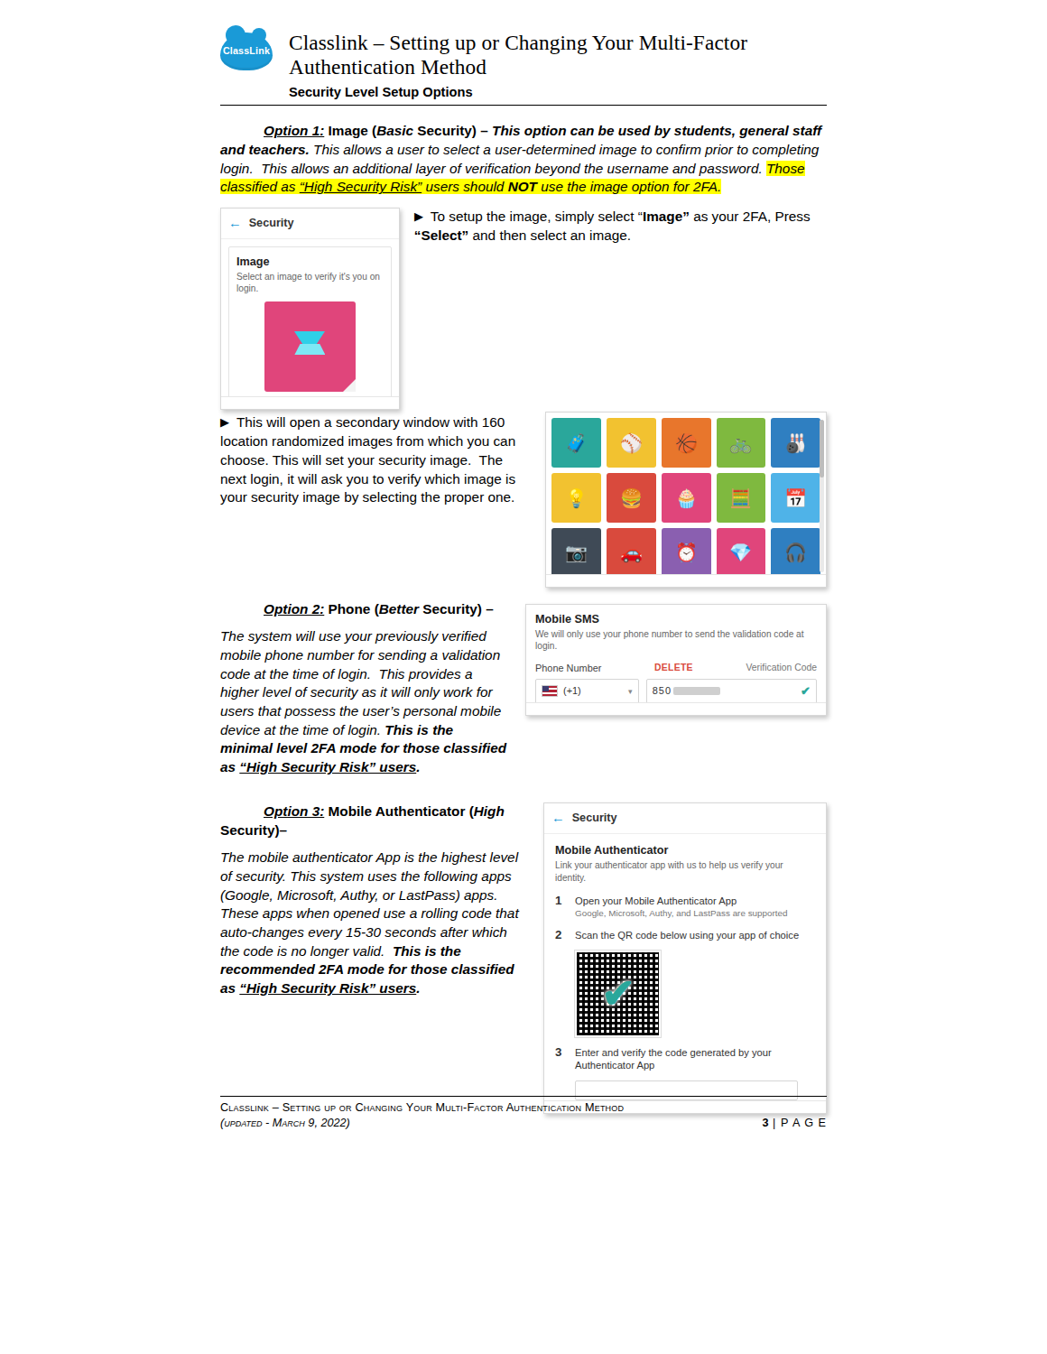ClassLink
Classlink – Setting up or Changing Your Multi-Factor Authentication Method
Security Level Setup Options
Option 1: Image (Basic Security) – This option can be used by students, general staff and teachers. This allows a user to select a user-determined image to confirm prior to completing login. This allows an additional layer of verification beyond the username and password. Those classified as “High Security Risk” users should NOT use the image option for 2FA.
← Security
Image
Select an image to verify it's you on login.
▶ To setup the image, simply select “Image” as your 2FA, Press “Select” and then select an image.
▶ This will open a secondary window with 160 location randomized images from which you can choose. This will set your security image. The next login, it will ask you to verify which image is your security image by selecting the proper one.
🧳
⚾
🏀
🚲
🎳
💡
🍔
🧁
🧮
📅
📷
🚗
⏰
💎
🎧
Option 2: Phone (Better Security) –
The system will use your previously verified mobile phone number for sending a validation code at the time of login. This provides a higher level of security as it will only work for users that possess the user’s personal mobile device at the time of login. This is the minimal level 2FA mode for those classified as “High Security Risk” users.
Mobile SMS
We will only use your phone number to send the validation code at login.
Phone Number DELETE Verification Code
(+1) ▾
850 ✔
Option 3: Mobile Authenticator (High Security)–
The mobile authenticator App is the highest level of security. This system uses the following apps (Google, Microsoft, Authy, or LastPass) apps. These apps when opened use a rolling code that auto-changes every 15-30 seconds after which the code is no longer valid. This is the recommended 2FA mode for those classified as “High Security Risk” users.
← Security
Mobile Authenticator
Link your authenticator app with us to help us verify your identity.
1
Open your Mobile Authenticator App Google, Microsoft, Authy, and LastPass are supported
2
Scan the QR code below using your app of choice
3
Enter and verify the code generated by your Authenticator App
Classlink – Setting up or Changing Your Multi-Factor Authentication Method
(updated - March 9, 2022) 3 | P A G E